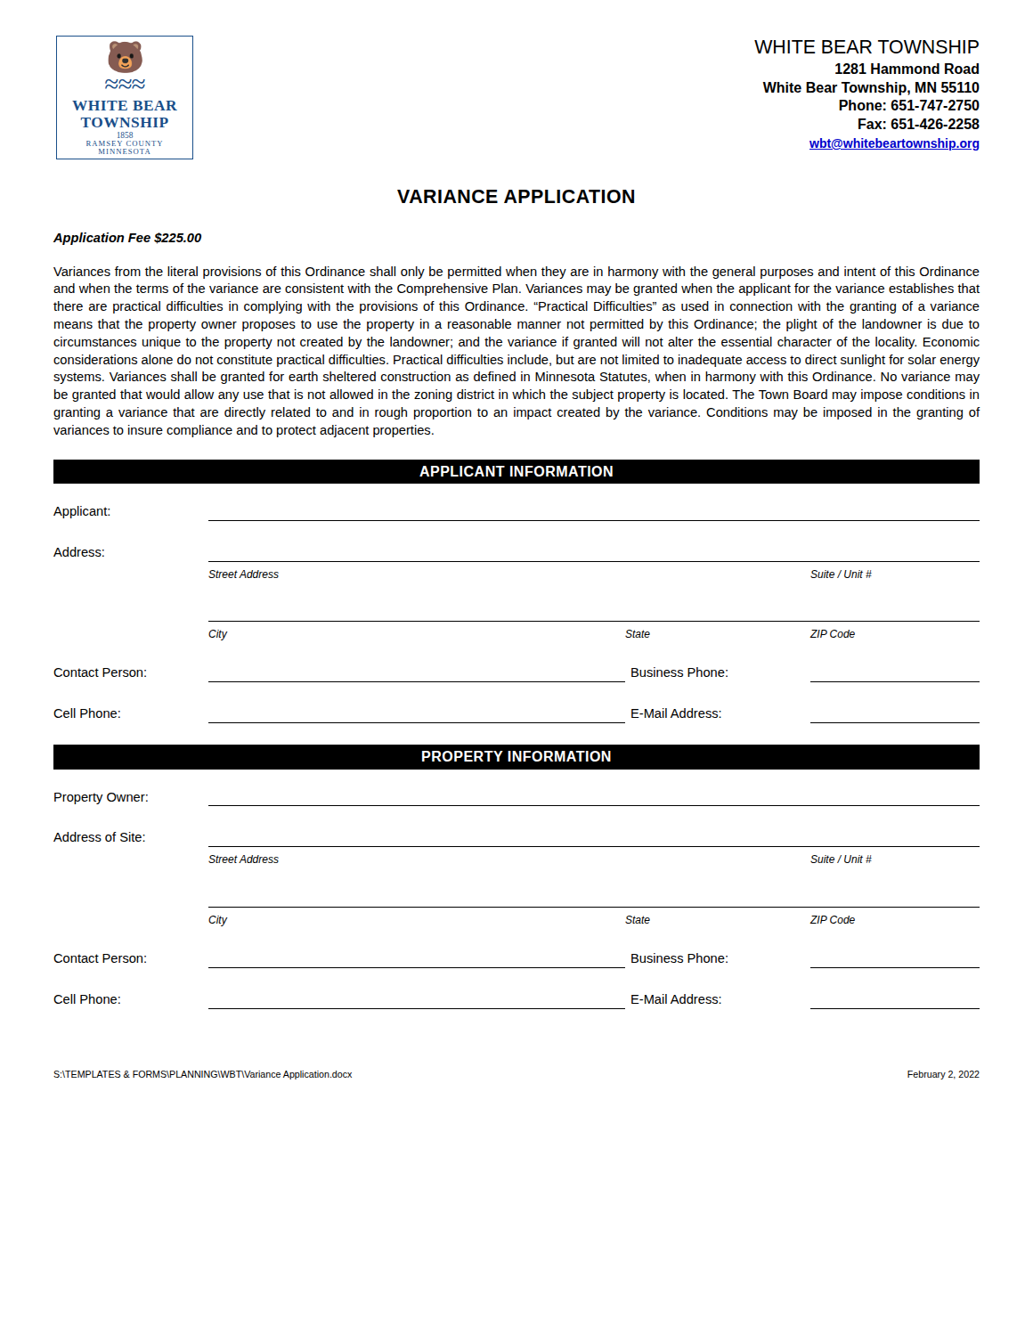🐻
≈≈≈
WHITE BEAR
TOWNSHIP
1858
RAMSEY COUNTY
MINNESOTA
WHITE BEAR TOWNSHIP
1281 Hammond Road
White Bear Township, MN 55110
Phone: 651-747-2750
Fax: 651-426-2258
wbt@whitebeartownship.org
VARIANCE APPLICATION
Application Fee $225.00
Variances from the literal provisions of this Ordinance shall only be permitted when they are in harmony with the general purposes and intent of this Ordinance and when the terms of the variance are consistent with the Comprehensive Plan. Variances may be granted when the applicant for the variance establishes that there are practical difficulties in complying with the provisions of this Ordinance. “Practical Difficulties” as used in connection with the granting of a variance means that the property owner proposes to use the property in a reasonable manner not permitted by this Ordinance; the plight of the landowner is due to circumstances unique to the property not created by the landowner; and the variance if granted will not alter the essential character of the locality. Economic considerations alone do not constitute practical difficulties. Practical difficulties include, but are not limited to inadequate access to direct sunlight for solar energy systems. Variances shall be granted for earth sheltered construction as defined in Minnesota Statutes, when in harmony with this Ordinance. No variance may be granted that would allow any use that is not allowed in the zoning district in which the subject property is located. The Town Board may impose conditions in granting a variance that are directly related to and in rough proportion to an impact created by the variance. Conditions may be imposed in the granting of variances to insure compliance and to protect adjacent properties.
APPLICANT INFORMATION
| Applicant: | |
| Address: | | |
| | Street Address | Suite / Unit # |
| | City | State | ZIP Code |
| Contact Person: | | Business Phone: | |
| Cell Phone: | | E-Mail Address: | |
PROPERTY INFORMATION
| Property Owner: | |
| Address of Site: | | |
| | Street Address | Suite / Unit # |
| | City | State | ZIP Code |
| Contact Person: | | Business Phone: | |
| Cell Phone: | | E-Mail Address: | |
S:\TEMPLATES & FORMS\PLANNING\WBT\Variance Application.docx
February 2, 2022